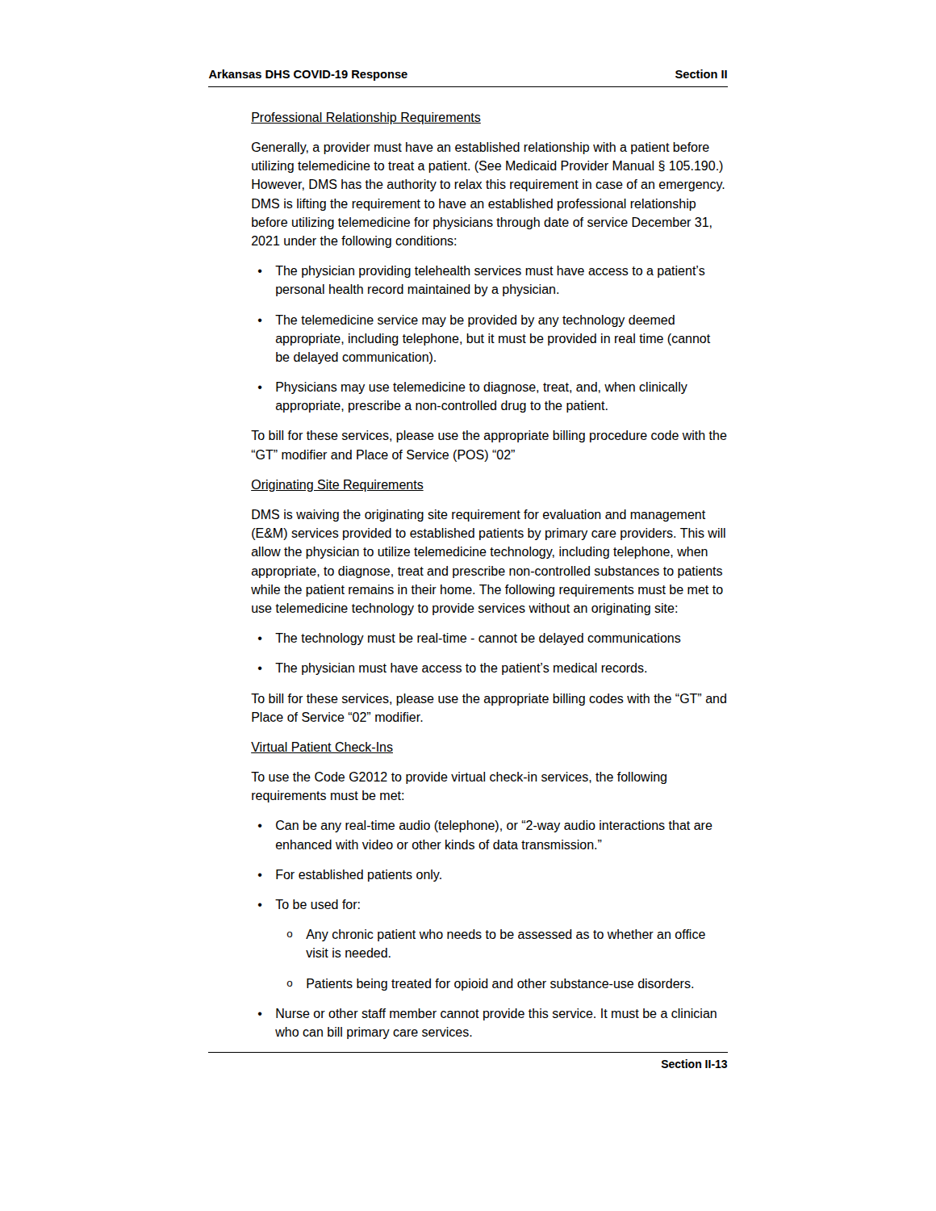Arkansas DHS COVID-19 Response Section II
Professional Relationship Requirements
Generally, a provider must have an established relationship with a patient before utilizing telemedicine to treat a patient. (See Medicaid Provider Manual § 105.190.) However, DMS has the authority to relax this requirement in case of an emergency. DMS is lifting the requirement to have an established professional relationship before utilizing telemedicine for physicians through date of service December 31, 2021 under the following conditions:
The physician providing telehealth services must have access to a patient’s personal health record maintained by a physician.
The telemedicine service may be provided by any technology deemed appropriate, including telephone, but it must be provided in real time (cannot be delayed communication).
Physicians may use telemedicine to diagnose, treat, and, when clinically appropriate, prescribe a non-controlled drug to the patient.
To bill for these services, please use the appropriate billing procedure code with the “GT” modifier and Place of Service (POS) “02”
Originating Site Requirements
DMS is waiving the originating site requirement for evaluation and management (E&M) services provided to established patients by primary care providers. This will allow the physician to utilize telemedicine technology, including telephone, when appropriate, to diagnose, treat and prescribe non-controlled substances to patients while the patient remains in their home. The following requirements must be met to use telemedicine technology to provide services without an originating site:
The technology must be real-time - cannot be delayed communications
The physician must have access to the patient’s medical records.
To bill for these services, please use the appropriate billing codes with the “GT” and Place of Service “02” modifier.
Virtual Patient Check-Ins
To use the Code G2012 to provide virtual check-in services, the following requirements must be met:
Can be any real-time audio (telephone), or “2-way audio interactions that are enhanced with video or other kinds of data transmission.”
For established patients only.
To be used for:
Any chronic patient who needs to be assessed as to whether an office visit is needed.
Patients being treated for opioid and other substance-use disorders.
Nurse or other staff member cannot provide this service. It must be a clinician who can bill primary care services.
Section II-13